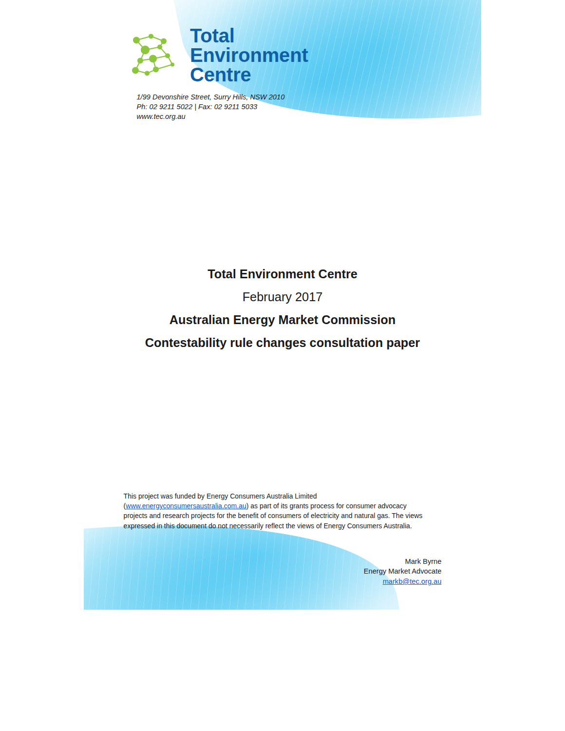Total Environment Centre
1/99 Devonshire Street, Surry Hills, NSW 2010
Ph: 02 9211 5022 | Fax: 02 9211 5033
www.tec.org.au
Total Environment Centre
February 2017
Australian Energy Market Commission
Contestability rule changes consultation paper
This project was funded by Energy Consumers Australia Limited (www.energyconsumersaustralia.com.au) as part of its grants process for consumer advocacy projects and research projects for the benefit of consumers of electricity and natural gas. The views expressed in this document do not necessarily reflect the views of Energy Consumers Australia.
Mark Byrne
Energy Market Advocate
markb@tec.org.au